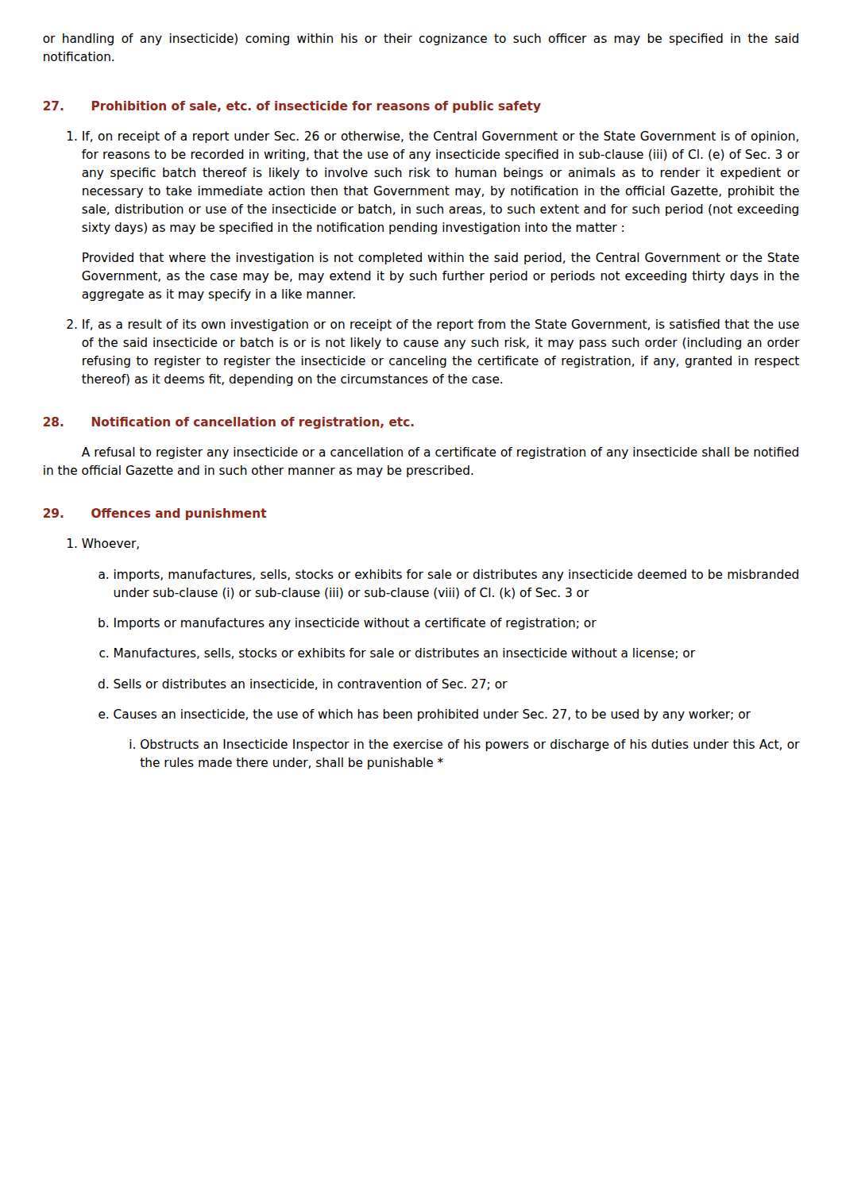or handling of any insecticide) coming within his or their cognizance to such officer as may be specified in the said notification.
27. Prohibition of sale, etc. of insecticide for reasons of public safety
If, on receipt of a report under Sec. 26 or otherwise, the Central Government or the State Government is of opinion, for reasons to be recorded in writing, that the use of any insecticide specified in sub-clause (iii) of Cl. (e) of Sec. 3 or any specific batch thereof is likely to involve such risk to human beings or animals as to render it expedient or necessary to take immediate action then that Government may, by notification in the official Gazette, prohibit the sale, distribution or use of the insecticide or batch, in such areas, to such extent and for such period (not exceeding sixty days) as may be specified in the notification pending investigation into the matter :
Provided that where the investigation is not completed within the said period, the Central Government or the State Government, as the case may be, may extend it by such further period or periods not exceeding thirty days in the aggregate as it may specify in a like manner.
If, as a result of its own investigation or on receipt of the report from the State Government, is satisfied that the use of the said insecticide or batch is or is not likely to cause any such risk, it may pass such order (including an order refusing to register to register the insecticide or canceling the certificate of registration, if any, granted in respect thereof) as it deems fit, depending on the circumstances of the case.
28. Notification of cancellation of registration, etc.
A refusal to register any insecticide or a cancellation of a certificate of registration of any insecticide shall be notified in the official Gazette and in such other manner as may be prescribed.
29. Offences and punishment
Whoever,
imports, manufactures, sells, stocks or exhibits for sale or distributes any insecticide deemed to be misbranded under sub-clause (i) or sub-clause (iii) or sub-clause (viii) of Cl. (k) of Sec. 3 or
Imports or manufactures any insecticide without a certificate of registration; or
Manufactures, sells, stocks or exhibits for sale or distributes an insecticide without a license; or
Sells or distributes an insecticide, in contravention of Sec. 27; or
Causes an insecticide, the use of which has been prohibited under Sec. 27, to be used by any worker; or
Obstructs an Insecticide Inspector in the exercise of his powers or discharge of his duties under this Act, or the rules made there under, shall be punishable *